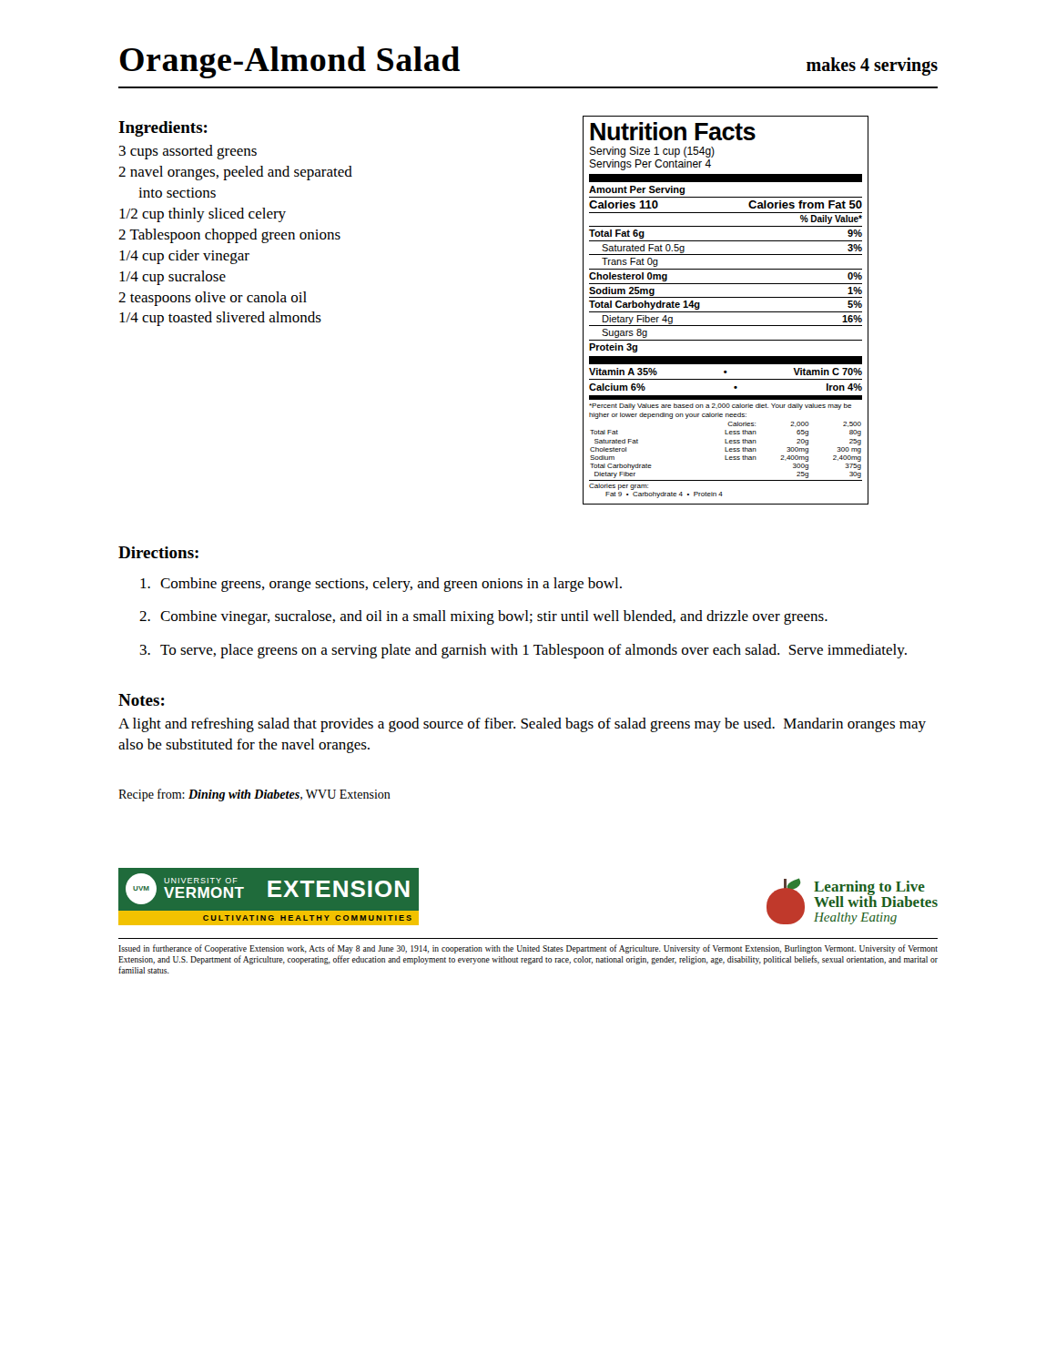Orange-Almond Salad
makes 4 servings
Ingredients:
3 cups assorted greens
2 navel oranges, peeled and separated
into sections
1/2 cup thinly sliced celery
2 Tablespoon chopped green onions
1/4 cup cider vinegar
1/4 cup sucralose
2 teaspoons olive or canola oil
1/4 cup toasted slivered almonds
Nutrition Facts
Serving Size 1 cup (154g)
Servings Per Container 4
Amount Per Serving
Calories 110 Calories from Fat 50
% Daily Value*
Total Fat 6g 9%
Saturated Fat 0.5g 3%
Trans Fat 0g
Cholesterol 0mg 0%
Sodium 25mg 1%
Total Carbohydrate 14g 5%
Dietary Fiber 4g 16%
Sugars 8g
Protein 3g
Vitamin A 35% • Vitamin C 70%
Calcium 6% • Iron 4%
*Percent Daily Values are based on a 2,000 calorie diet. Your daily values may be higher or lower depending on your calorie needs:
| | Calories: | 2,000 | 2,500 |
| Total Fat | Less than | 65g | 80g |
| Saturated Fat | Less than | 20g | 25g |
| Cholesterol | Less than | 300mg | 300 mg |
| Sodium | Less than | 2,400mg | 2,400mg |
| Total Carbohydrate | | 300g | 375g |
| Dietary Fiber | | 25g | 30g |
Calories per gram:
Fat 9 • Carbohydrate 4 • Protein 4
Directions:
Combine greens, orange sections, celery, and green onions in a large bowl.
Combine vinegar, sucralose, and oil in a small mixing bowl; stir until well blended, and drizzle over greens.
To serve, place greens on a serving plate and garnish with 1 Tablespoon of almonds over each salad. Serve immediately.
Notes:
A light and refreshing salad that provides a good source of fiber. Sealed bags of salad greens may be used. Mandarin oranges may also be substituted for the navel oranges.
Recipe from: Dining with Diabetes, WVU Extension
UVM
UNIVERSITY OF
VERMONT
EXTENSION
CULTIVATING HEALTHY COMMUNITIES
Learning to Live
Well with Diabetes
Healthy Eating
Issued in furtherance of Cooperative Extension work, Acts of May 8 and June 30, 1914, in cooperation with the United States Department of Agriculture. University of Vermont Extension, Burlington Vermont. University of Vermont Extension, and U.S. Department of Agriculture, cooperating, offer education and employment to everyone without regard to race, color, national origin, gender, religion, age, disability, political beliefs, sexual orientation, and marital or familial status.